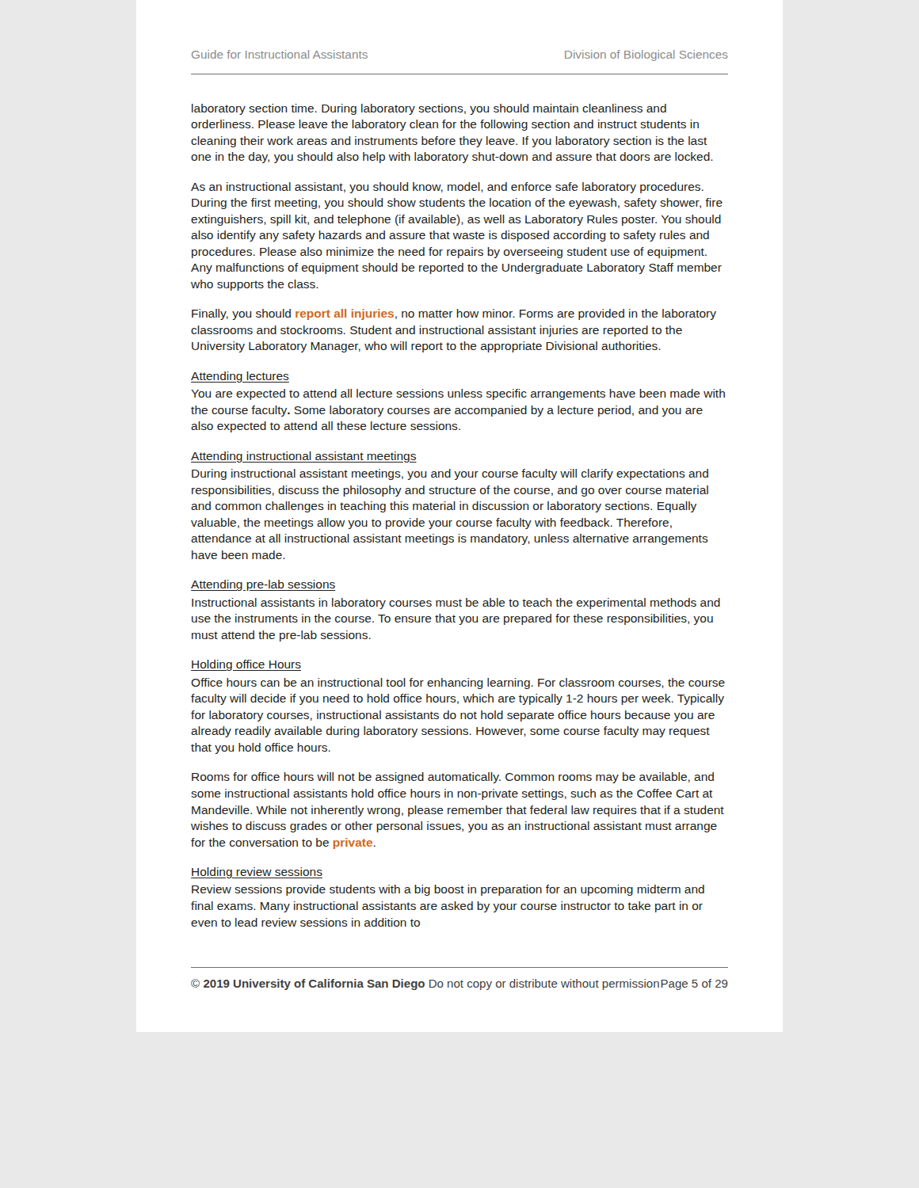Guide for Instructional Assistants
Division of Biological Sciences
laboratory section time. During laboratory sections, you should maintain cleanliness and orderliness. Please leave the laboratory clean for the following section and instruct students in cleaning their work areas and instruments before they leave. If you laboratory section is the last one in the day, you should also help with laboratory shut-down and assure that doors are locked.
As an instructional assistant, you should know, model, and enforce safe laboratory procedures. During the first meeting, you should show students the location of the eyewash, safety shower, fire extinguishers, spill kit, and telephone (if available), as well as Laboratory Rules poster. You should also identify any safety hazards and assure that waste is disposed according to safety rules and procedures. Please also minimize the need for repairs by overseeing student use of equipment. Any malfunctions of equipment should be reported to the Undergraduate Laboratory Staff member who supports the class.
Finally, you should report all injuries, no matter how minor. Forms are provided in the laboratory classrooms and stockrooms. Student and instructional assistant injuries are reported to the University Laboratory Manager, who will report to the appropriate Divisional authorities.
Attending lectures
You are expected to attend all lecture sessions unless specific arrangements have been made with the course faculty. Some laboratory courses are accompanied by a lecture period, and you are also expected to attend all these lecture sessions.
Attending instructional assistant meetings
During instructional assistant meetings, you and your course faculty will clarify expectations and responsibilities, discuss the philosophy and structure of the course, and go over course material and common challenges in teaching this material in discussion or laboratory sections. Equally valuable, the meetings allow you to provide your course faculty with feedback. Therefore, attendance at all instructional assistant meetings is mandatory, unless alternative arrangements have been made.
Attending pre-lab sessions
Instructional assistants in laboratory courses must be able to teach the experimental methods and use the instruments in the course. To ensure that you are prepared for these responsibilities, you must attend the pre-lab sessions.
Holding office Hours
Office hours can be an instructional tool for enhancing learning. For classroom courses, the course faculty will decide if you need to hold office hours, which are typically 1-2 hours per week. Typically for laboratory courses, instructional assistants do not hold separate office hours because you are already readily available during laboratory sessions. However, some course faculty may request that you hold office hours.
Rooms for office hours will not be assigned automatically. Common rooms may be available, and some instructional assistants hold office hours in non-private settings, such as the Coffee Cart at Mandeville. While not inherently wrong, please remember that federal law requires that if a student wishes to discuss grades or other personal issues, you as an instructional assistant must arrange for the conversation to be private.
Holding review sessions
Review sessions provide students with a big boost in preparation for an upcoming midterm and final exams. Many instructional assistants are asked by your course instructor to take part in or even to lead review sessions in addition to
© 2019 University of California San Diego Do not copy or distribute without permission
Page 5 of 29